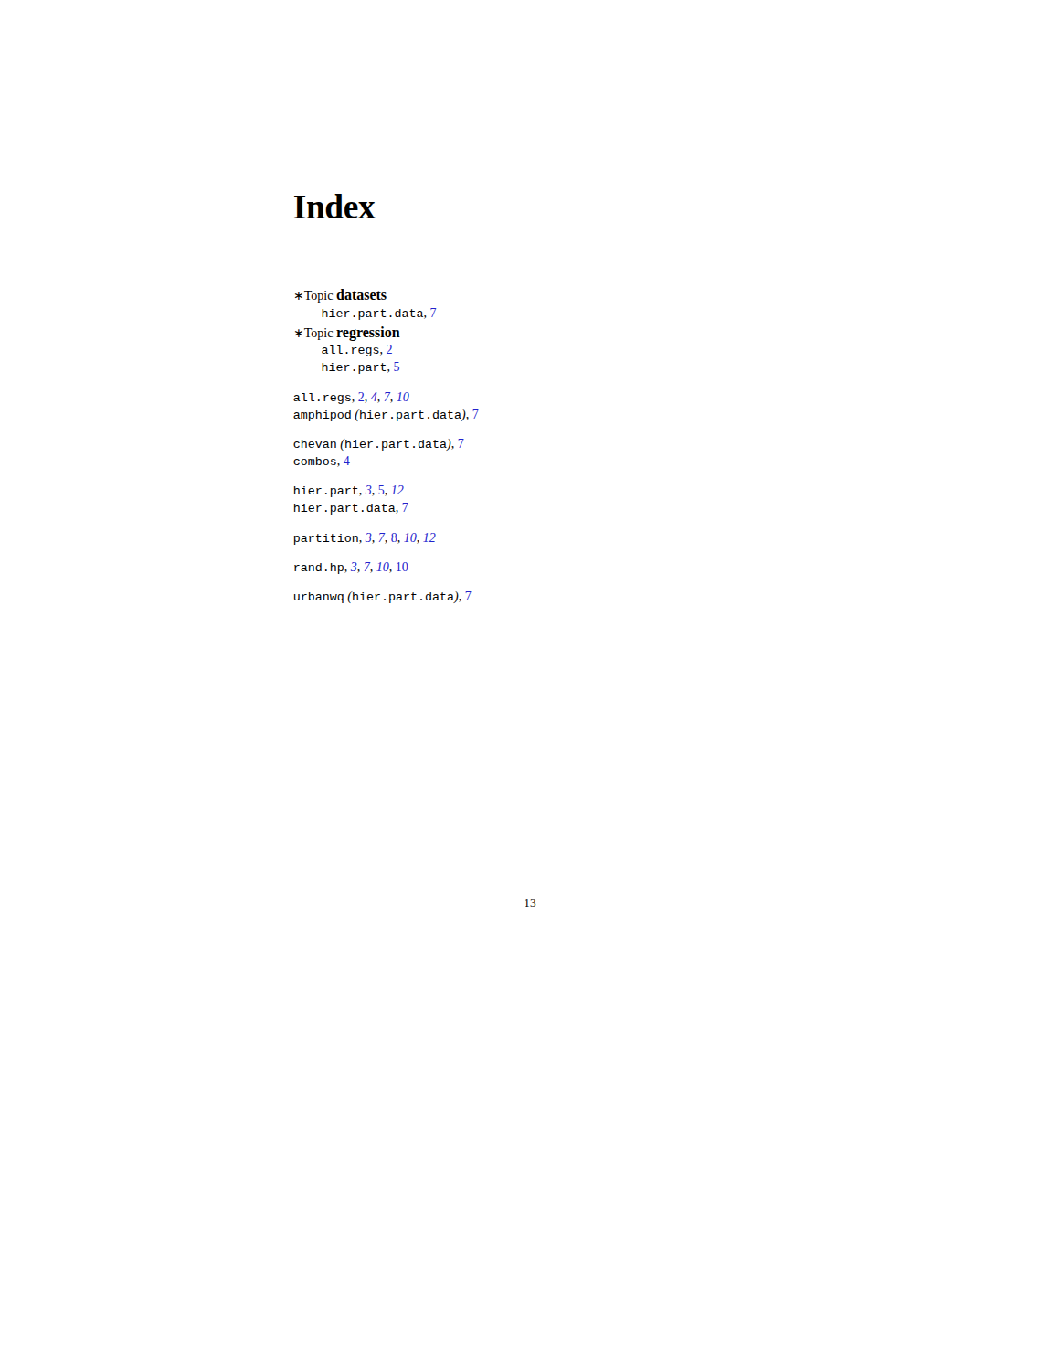Index
∗Topic datasets
hier.part.data, 7
∗Topic regression
all.regs, 2
hier.part, 5
all.regs, 2, 4, 7, 10
amphipod (hier.part.data), 7
chevan (hier.part.data), 7
combos, 4
hier.part, 3, 5, 12
hier.part.data, 7
partition, 3, 7, 8, 10, 12
rand.hp, 3, 7, 10, 10
urbanwq (hier.part.data), 7
13